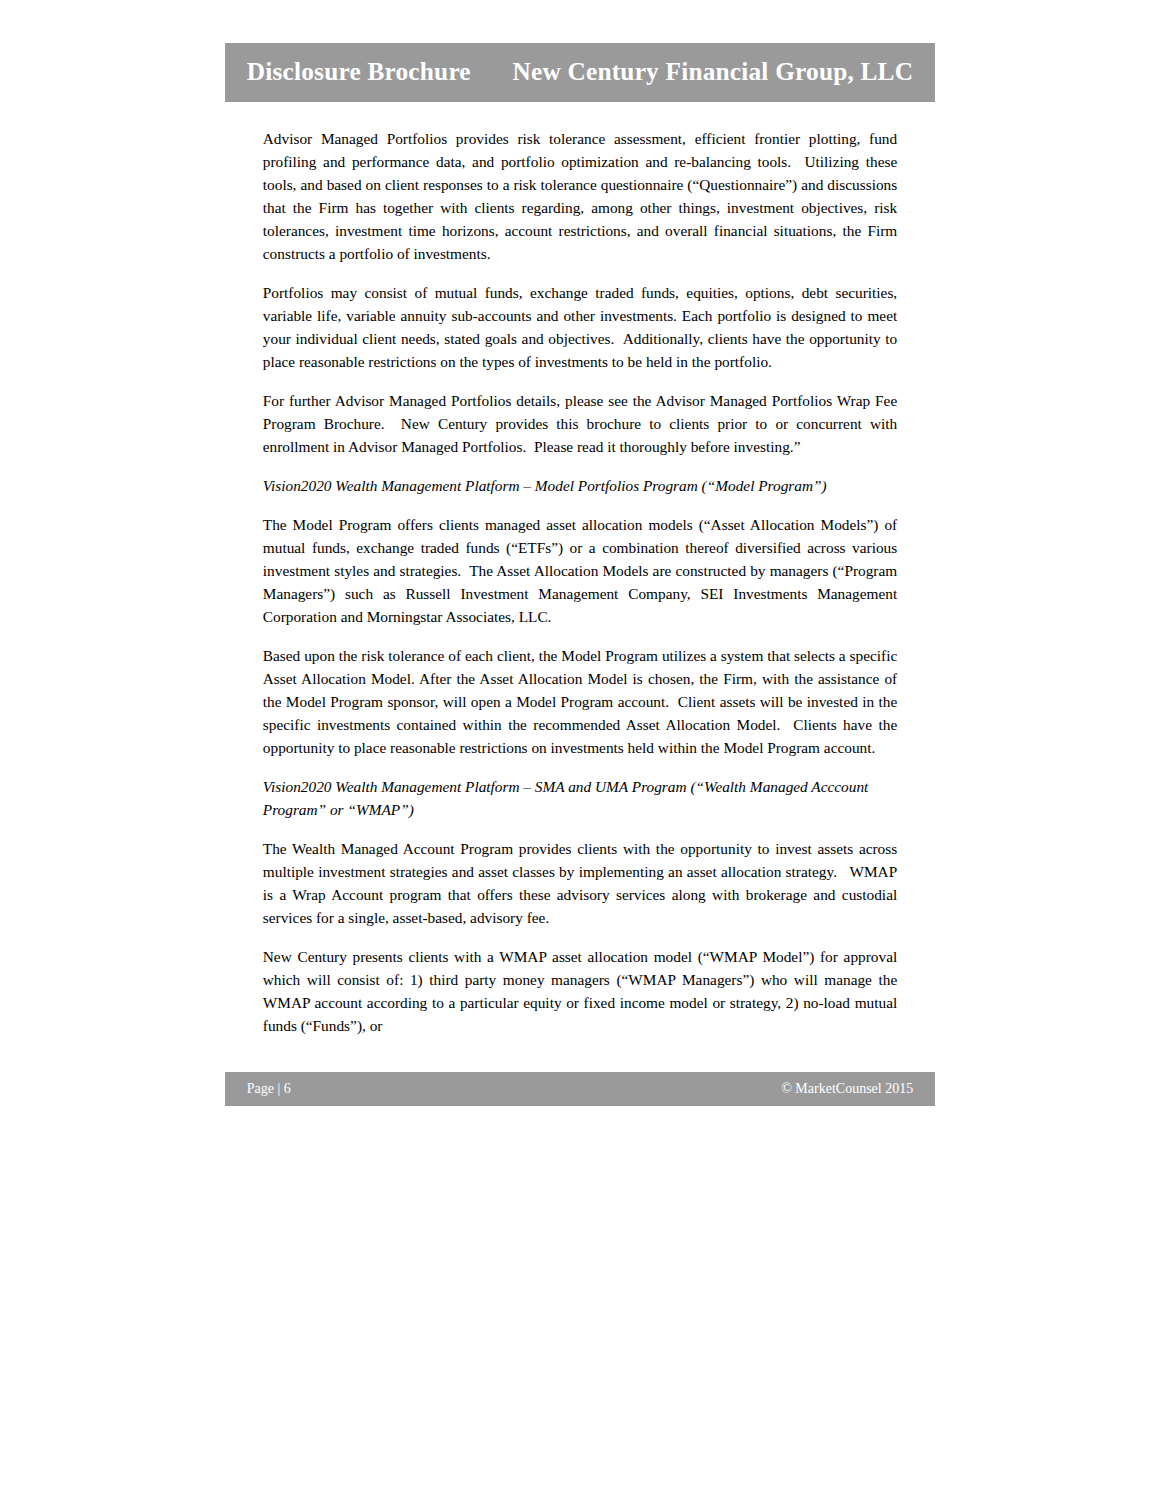Disclosure Brochure
New Century Financial Group, LLC
Advisor Managed Portfolios provides risk tolerance assessment, efficient frontier plotting, fund profiling and performance data, and portfolio optimization and re-balancing tools. Utilizing these tools, and based on client responses to a risk tolerance questionnaire (“Questionnaire”) and discussions that the Firm has together with clients regarding, among other things, investment objectives, risk tolerances, investment time horizons, account restrictions, and overall financial situations, the Firm constructs a portfolio of investments.
Portfolios may consist of mutual funds, exchange traded funds, equities, options, debt securities, variable life, variable annuity sub-accounts and other investments. Each portfolio is designed to meet your individual client needs, stated goals and objectives. Additionally, clients have the opportunity to place reasonable restrictions on the types of investments to be held in the portfolio.
For further Advisor Managed Portfolios details, please see the Advisor Managed Portfolios Wrap Fee Program Brochure. New Century provides this brochure to clients prior to or concurrent with enrollment in Advisor Managed Portfolios. Please read it thoroughly before investing.”
Vision2020 Wealth Management Platform – Model Portfolios Program (“Model Program”)
The Model Program offers clients managed asset allocation models (“Asset Allocation Models”) of mutual funds, exchange traded funds (“ETFs”) or a combination thereof diversified across various investment styles and strategies. The Asset Allocation Models are constructed by managers (“Program Managers”) such as Russell Investment Management Company, SEI Investments Management Corporation and Morningstar Associates, LLC.
Based upon the risk tolerance of each client, the Model Program utilizes a system that selects a specific Asset Allocation Model. After the Asset Allocation Model is chosen, the Firm, with the assistance of the Model Program sponsor, will open a Model Program account. Client assets will be invested in the specific investments contained within the recommended Asset Allocation Model. Clients have the opportunity to place reasonable restrictions on investments held within the Model Program account.
Vision2020 Wealth Management Platform – SMA and UMA Program (“Wealth Managed Acccount Program” or “WMAP”)
The Wealth Managed Account Program provides clients with the opportunity to invest assets across multiple investment strategies and asset classes by implementing an asset allocation strategy. WMAP is a Wrap Account program that offers these advisory services along with brokerage and custodial services for a single, asset-based, advisory fee.
New Century presents clients with a WMAP asset allocation model (“WMAP Model”) for approval which will consist of: 1) third party money managers (“WMAP Managers”) who will manage the WMAP account according to a particular equity or fixed income model or strategy, 2) no-load mutual funds (“Funds”), or
Page | 6
© MarketCounsel 2015